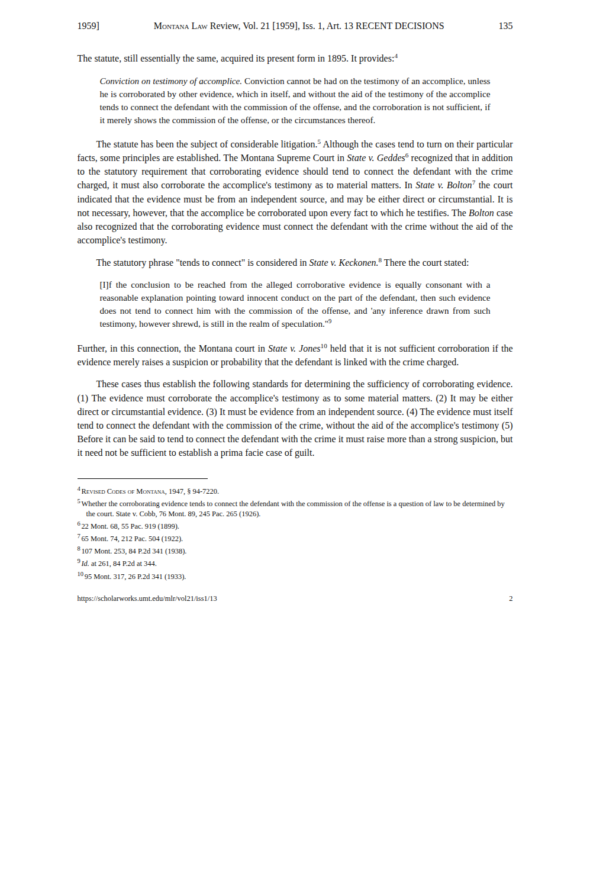1959] Montana Law Review, Vol. 21 [1959], Iss. 1, Art. 13 RECENT DECISIONS 135
The statute, still essentially the same, acquired its present form in 1895. It provides:4
Conviction on testimony of accomplice. Conviction cannot be had on the testimony of an accomplice, unless he is corroborated by other evidence, which in itself, and without the aid of the testimony of the accomplice tends to connect the defendant with the commission of the offense, and the corroboration is not sufficient, if it merely shows the commission of the offense, or the circumstances thereof.
The statute has been the subject of considerable litigation.5 Although the cases tend to turn on their particular facts, some principles are established. The Montana Supreme Court in State v. Geddes6 recognized that in addition to the statutory requirement that corroborating evidence should tend to connect the defendant with the crime charged, it must also corroborate the accomplice's testimony as to material matters. In State v. Bolton7 the court indicated that the evidence must be from an independent source, and may be either direct or circumstantial. It is not necessary, however, that the accomplice be corroborated upon every fact to which he testifies. The Bolton case also recognized that the corroborating evidence must connect the defendant with the crime without the aid of the accomplice's testimony.
The statutory phrase "tends to connect" is considered in State v. Keckonen.8 There the court stated:
[I]f the conclusion to be reached from the alleged corroborative evidence is equally consonant with a reasonable explanation pointing toward innocent conduct on the part of the defendant, then such evidence does not tend to connect him with the commission of the offense, and 'any inference drawn from such testimony, however shrewd, is still in the realm of speculation."9
Further, in this connection, the Montana court in State v. Jones10 held that it is not sufficient corroboration if the evidence merely raises a suspicion or probability that the defendant is linked with the crime charged.
These cases thus establish the following standards for determining the sufficiency of corroborating evidence. (1) The evidence must corroborate the accomplice's testimony as to some material matters. (2) It may be either direct or circumstantial evidence. (3) It must be evidence from an independent source. (4) The evidence must itself tend to connect the defendant with the commission of the crime, without the aid of the accomplice's testimony (5) Before it can be said to tend to connect the defendant with the crime it must raise more than a strong suspicion, but it need not be sufficient to establish a prima facie case of guilt.
4 Revised Codes of Montana, 1947, § 94-7220.
5 Whether the corroborating evidence tends to connect the defendant with the commission of the offense is a question of law to be determined by the court. State v. Cobb, 76 Mont. 89, 245 Pac. 265 (1926).
622 Mont. 68, 55 Pac. 919 (1899).
765 Mont. 74, 212 Pac. 504 (1922).
8107 Mont. 253, 84 P.2d 341 (1938).
9 Id. at 261, 84 P.2d at 344.
1095 Mont. 317, 26 P.2d 341 (1933).
https://scholarworks.umt.edu/mlr/vol21/iss1/13 2